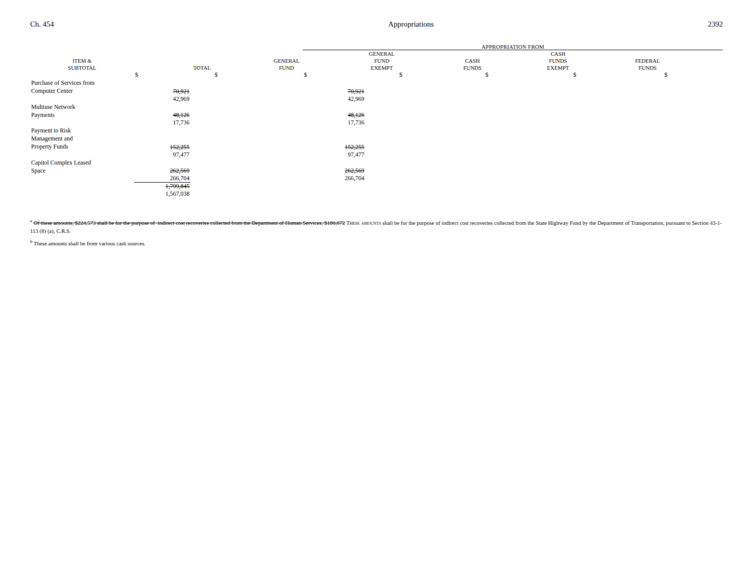Ch. 454
Appropriations
2392
| | | | | | APPROPRIATION FROM |
| ITEM & SUBTOTAL | | TOTAL | | GENERAL FUND | | GENERAL FUND EXEMPT | | CASH FUNDS | | CASH FUNDS EXEMPT | | FEDERAL FUNDS | |
| | $ | | $ | | $ | | $ | | $ | | $ | | $ |
| Purchase of Services from | | | | | | | | | | | | | |
| Computer Center | 70,921 | | | | 70,921 | | | | | | | | |
| | 42,969 | | | | 42,969 | | | | | | | | |
| Multiuse Network | | | | | | | | | | | | | |
| Payments | 48,126 | | | | 48,126 | | | | | | | | |
| | 17,736 | | | | 17,736 | | | | | | | | |
| Payment to Risk | | | | | | | | | | | | | |
| Management and | | | | | | | | | | | | | |
| Property Funds | 152,255 | | | | 152,255 | | | | | | | | |
| | 97,477 | | | | 97,477 | | | | | | | | |
| Capitol Complex Leased | | | | | | | | | | | | | |
| Space | 262,569 | | | | 262,569 | | | | | | | | |
| | 266,704 | | | | 266,704 | | | | | | | | |
| | 1,799,845 | | | | | | | | | | | | |
| | 1,567,038 | | | | | | | | | | | | |
a Of these amounts, $224,573 shall be for the purpose of indirect cost recoveries collected from the Department of Human Services, $180,672 These amounts shall be for the purpose of indirect cost recoveries collected from the State Highway Fund by the Department of Transportation, pursuant to Section 43-1-113 (8) (a), C.R.S.
b These amounts shall be from various cash sources.